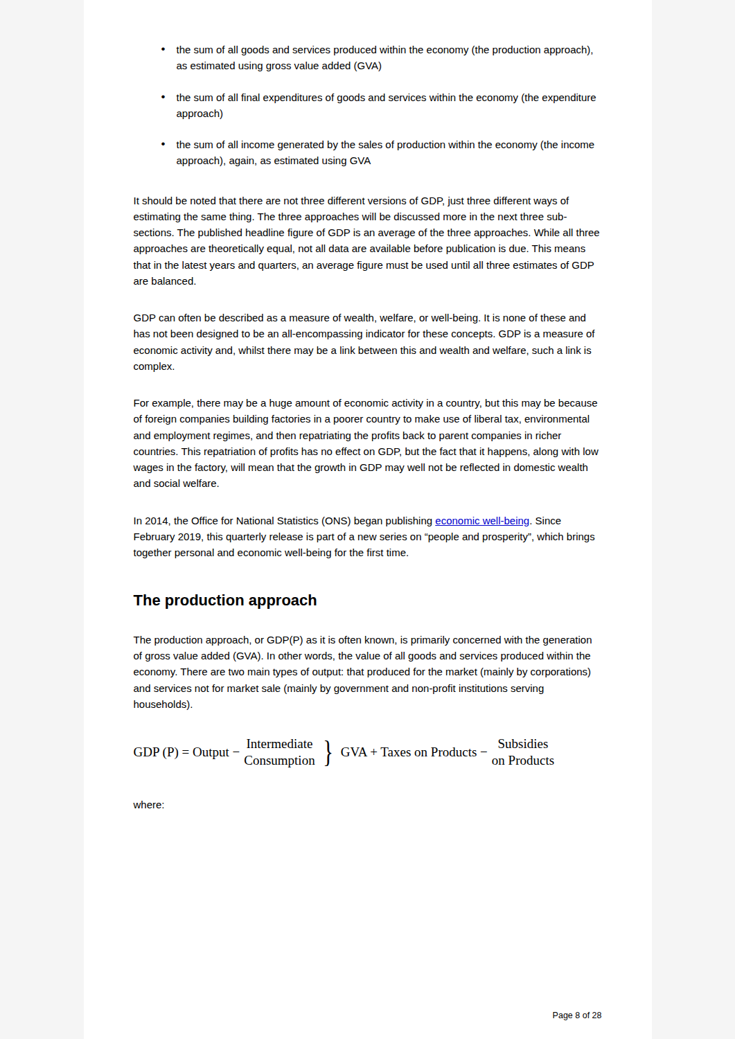the sum of all goods and services produced within the economy (the production approach), as estimated using gross value added (GVA)
the sum of all final expenditures of goods and services within the economy (the expenditure approach)
the sum of all income generated by the sales of production within the economy (the income approach), again, as estimated using GVA
It should be noted that there are not three different versions of GDP, just three different ways of estimating the same thing. The three approaches will be discussed more in the next three sub-sections. The published headline figure of GDP is an average of the three approaches. While all three approaches are theoretically equal, not all data are available before publication is due. This means that in the latest years and quarters, an average figure must be used until all three estimates of GDP are balanced.
GDP can often be described as a measure of wealth, welfare, or well-being. It is none of these and has not been designed to be an all-encompassing indicator for these concepts. GDP is a measure of economic activity and, whilst there may be a link between this and wealth and welfare, such a link is complex.
For example, there may be a huge amount of economic activity in a country, but this may be because of foreign companies building factories in a poorer country to make use of liberal tax, environmental and employment regimes, and then repatriating the profits back to parent companies in richer countries. This repatriation of profits has no effect on GDP, but the fact that it happens, along with low wages in the factory, will mean that the growth in GDP may well not be reflected in domestic wealth and social welfare.
In 2014, the Office for National Statistics (ONS) began publishing economic well-being. Since February 2019, this quarterly release is part of a new series on “people and prosperity”, which brings together personal and economic well-being for the first time.
The production approach
The production approach, or GDP(P) as it is often known, is primarily concerned with the generation of gross value added (GVA). In other words, the value of all goods and services produced within the economy. There are two main types of output: that produced for the market (mainly by corporations) and services not for market sale (mainly by government and non-profit institutions serving households).
GDP (P) = Output − Intermediate Consumption } GVA + Taxes on Products − Subsidies on Products
where:
Page 8 of 28